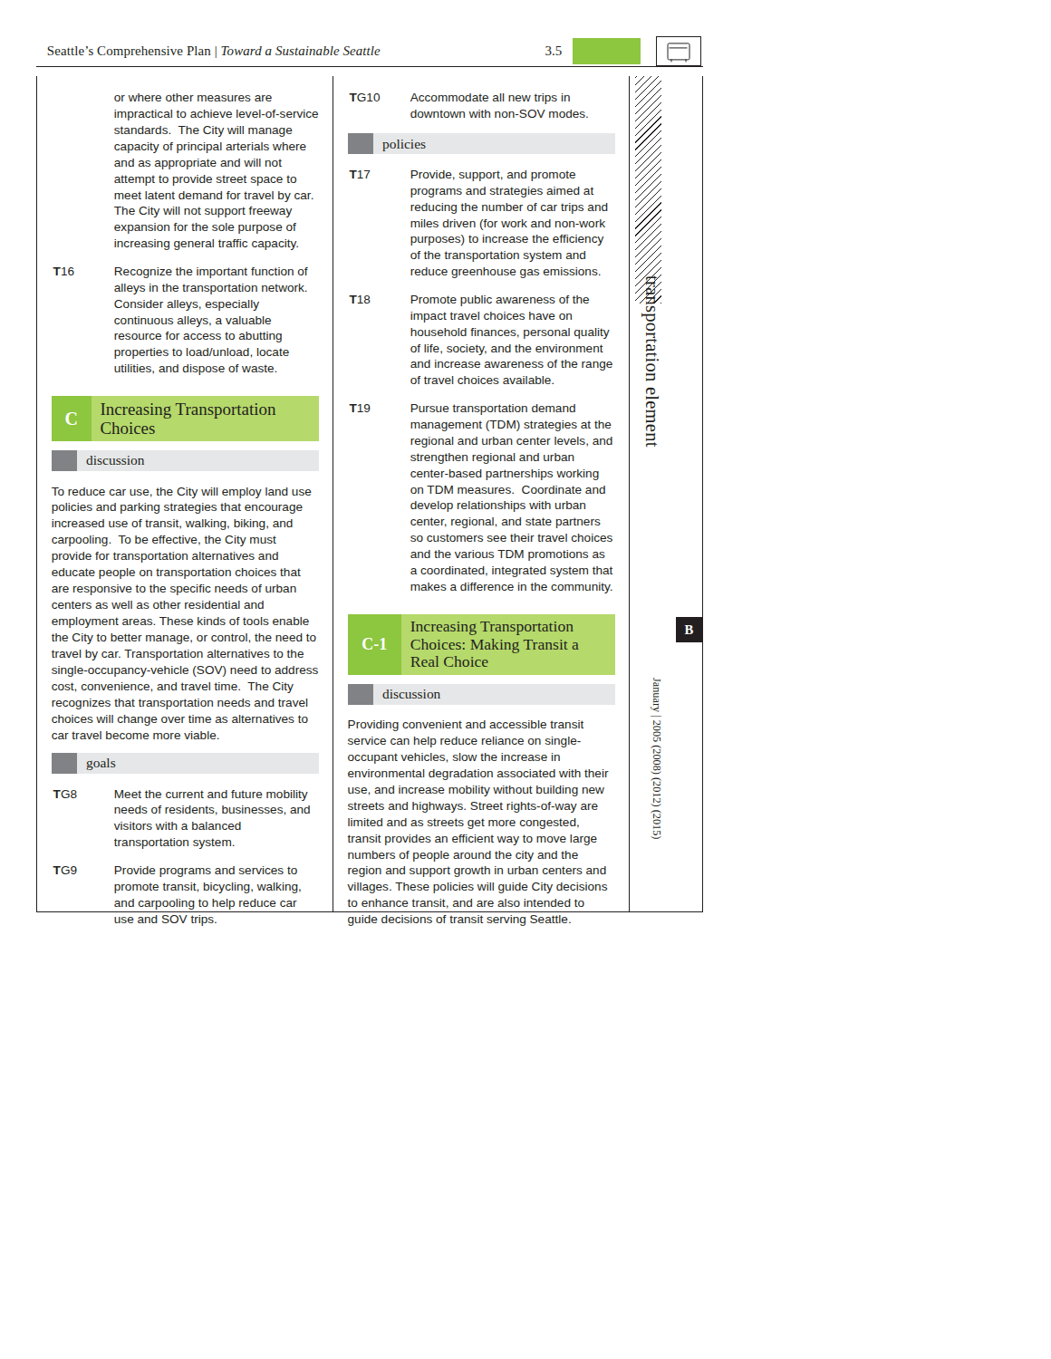Seattle’s Comprehensive Plan | Toward a Sustainable Seattle
3.5
or where other measures are impractical to achieve level-of-service standards. The City will manage capacity of principal arterials where and as appropriate and will not attempt to provide street space to meet latent demand for travel by car. The City will not support freeway expansion for the sole purpose of increasing general traffic capacity.
T16
Recognize the important function of alleys in the transportation network. Consider alleys, especially continuous alleys, a valuable resource for access to abutting properties to load/unload, locate utilities, and dispose of waste.
C
Increasing Transportation Choices
discussion
To reduce car use, the City will employ land use policies and parking strategies that encourage increased use of transit, walking, biking, and carpooling. To be effective, the City must provide for transportation alternatives and educate people on transportation choices that are responsive to the specific needs of urban centers as well as other residential and employment areas. These kinds of tools enable the City to better manage, or control, the need to travel by car. Transportation alternatives to the single-occupancy-vehicle (SOV) need to address cost, convenience, and travel time. The City recognizes that transportation needs and travel choices will change over time as alternatives to car travel become more viable.
goals
TG8
Meet the current and future mobility needs of residents, businesses, and visitors with a balanced transportation system.
TG9
Provide programs and services to promote transit, bicycling, walking, and carpooling to help reduce car use and SOV trips.
TG10
Accommodate all new trips in downtown with non-SOV modes.
policies
T17
Provide, support, and promote programs and strategies aimed at reducing the number of car trips and miles driven (for work and non-work purposes) to increase the efficiency of the transportation system and reduce greenhouse gas emissions.
T18
Promote public awareness of the impact travel choices have on household finances, personal quality of life, society, and the environment and increase awareness of the range of travel choices available.
T19
Pursue transportation demand management (TDM) strategies at the regional and urban center levels, and strengthen regional and urban center-based partnerships working on TDM measures. Coordinate and develop relationships with urban center, regional, and state partners so customers see their travel choices and the various TDM promotions as a coordinated, integrated system that makes a difference in the community.
C-1
Increasing Transportation Choices: Making Transit a Real Choice
discussion
Providing convenient and accessible transit service can help reduce reliance on single-occupant vehicles, slow the increase in environmental degradation associated with their use, and increase mobility without building new streets and highways. Street rights-of-way are limited and as streets get more congested, transit provides an efficient way to move large numbers of people around the city and the region and support growth in urban centers and villages. These policies will guide City decisions to enhance transit, and are also intended to guide decisions of transit serving Seattle.
transportation element
B
January | 2005 (2008) (2012) (2015)